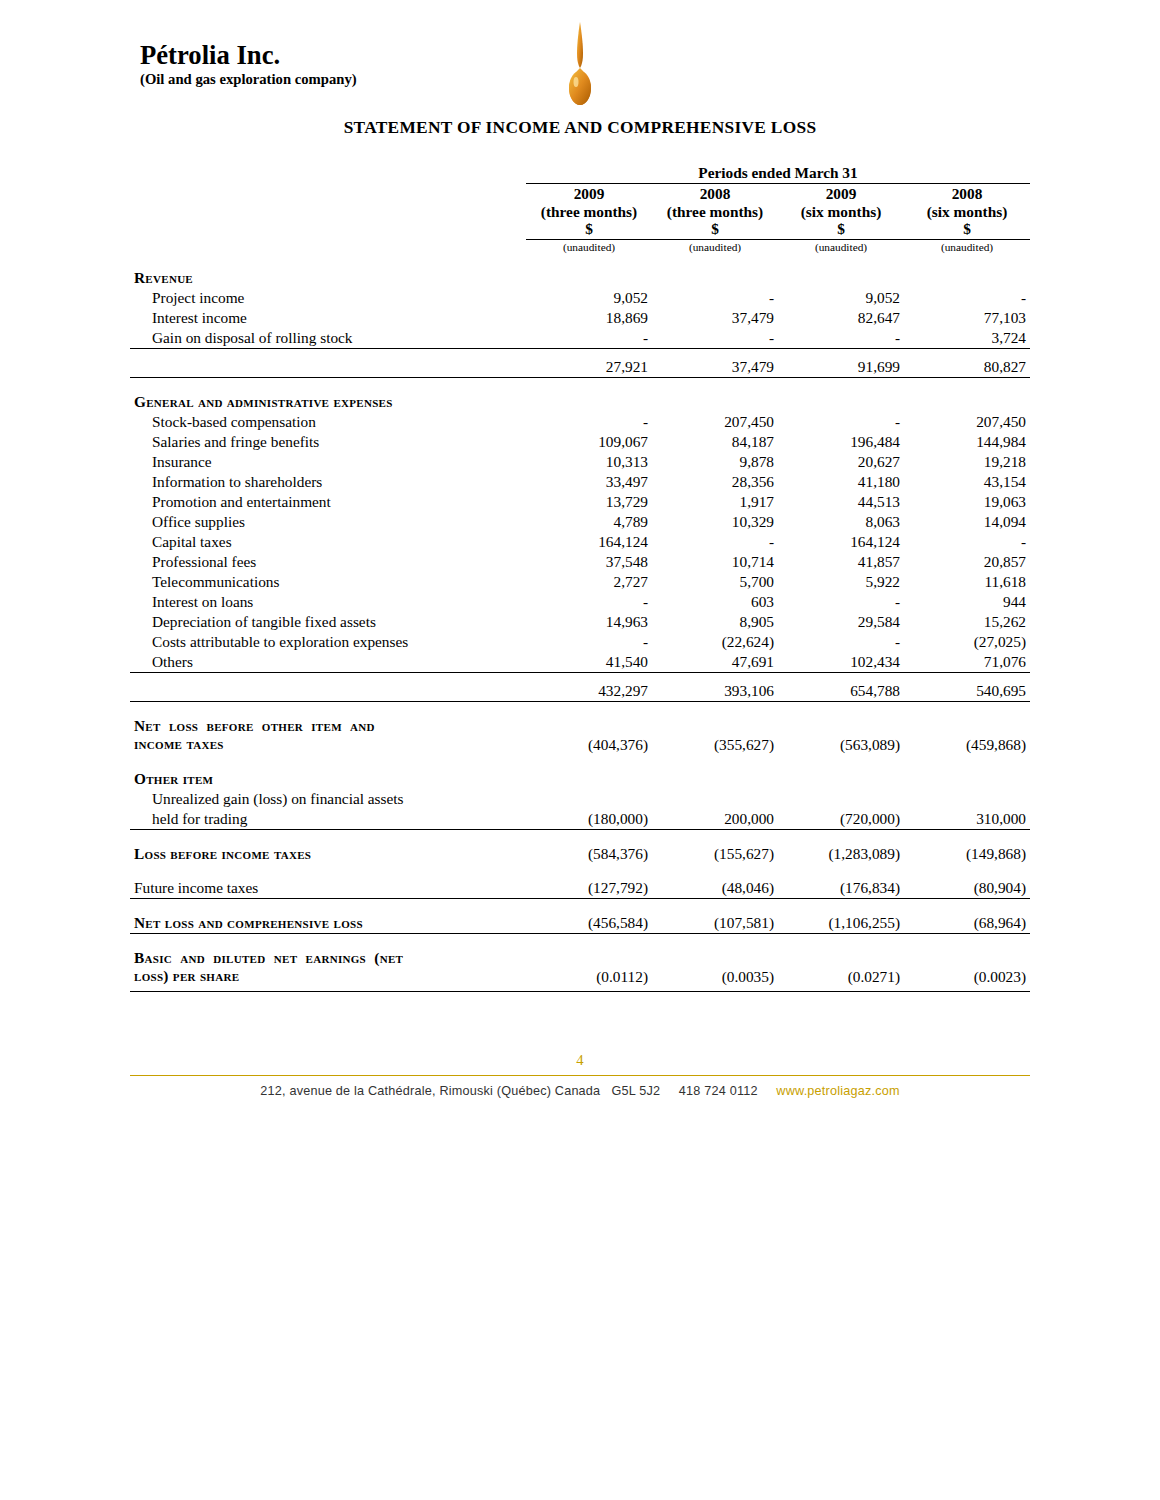Pétrolia Inc.
(Oil and gas exploration company)
STATEMENT OF INCOME AND COMPREHENSIVE LOSS
| | Periods ended March 31 |
| | 2009 (three months) $ | 2008 (three months) $ | 2009 (six months) $ | 2008 (six months) $ |
| | (unaudited) | (unaudited) | (unaudited) | (unaudited) |
| Revenue | |
| Project income | 9,052 | - | 9,052 | - |
| Interest income | 18,869 | 37,479 | 82,647 | 77,103 |
| Gain on disposal of rolling stock | - | - | - | 3,724 |
| | 27,921 | 37,479 | 91,699 | 80,827 |
| General and administrative expenses | |
| Stock-based compensation | - | 207,450 | - | 207,450 |
| Salaries and fringe benefits | 109,067 | 84,187 | 196,484 | 144,984 |
| Insurance | 10,313 | 9,878 | 20,627 | 19,218 |
| Information to shareholders | 33,497 | 28,356 | 41,180 | 43,154 |
| Promotion and entertainment | 13,729 | 1,917 | 44,513 | 19,063 |
| Office supplies | 4,789 | 10,329 | 8,063 | 14,094 |
| Capital taxes | 164,124 | - | 164,124 | - |
| Professional fees | 37,548 | 10,714 | 41,857 | 20,857 |
| Telecommunications | 2,727 | 5,700 | 5,922 | 11,618 |
| Interest on loans | - | 603 | - | 944 |
| Depreciation of tangible fixed assets | 14,963 | 8,905 | 29,584 | 15,262 |
| Costs attributable to exploration expenses | - | (22,624) | - | (27,025) |
| Others | 41,540 | 47,691 | 102,434 | 71,076 |
| | 432,297 | 393,106 | 654,788 | 540,695 |
| Net loss before other item and income taxes | (404,376) | (355,627) | (563,089) | (459,868) |
| Other item | |
| Unrealized gain (loss) on financial assets | |
| held for trading | (180,000) | 200,000 | (720,000) | 310,000 |
| Loss before income taxes | (584,376) | (155,627) | (1,283,089) | (149,868) |
| Future income taxes | (127,792) | (48,046) | (176,834) | (80,904) |
| Net loss and comprehensive loss | (456,584) | (107,581) | (1,106,255) | (68,964) |
| Basic and diluted net earnings (net loss) per share | (0.0112) | (0.0035) | (0.0271) | (0.0023) |
4
212, avenue de la Cathédrale, Rimouski (Québec) Canada G5L 5J2 418 724 0112 www.petroliagaz.com